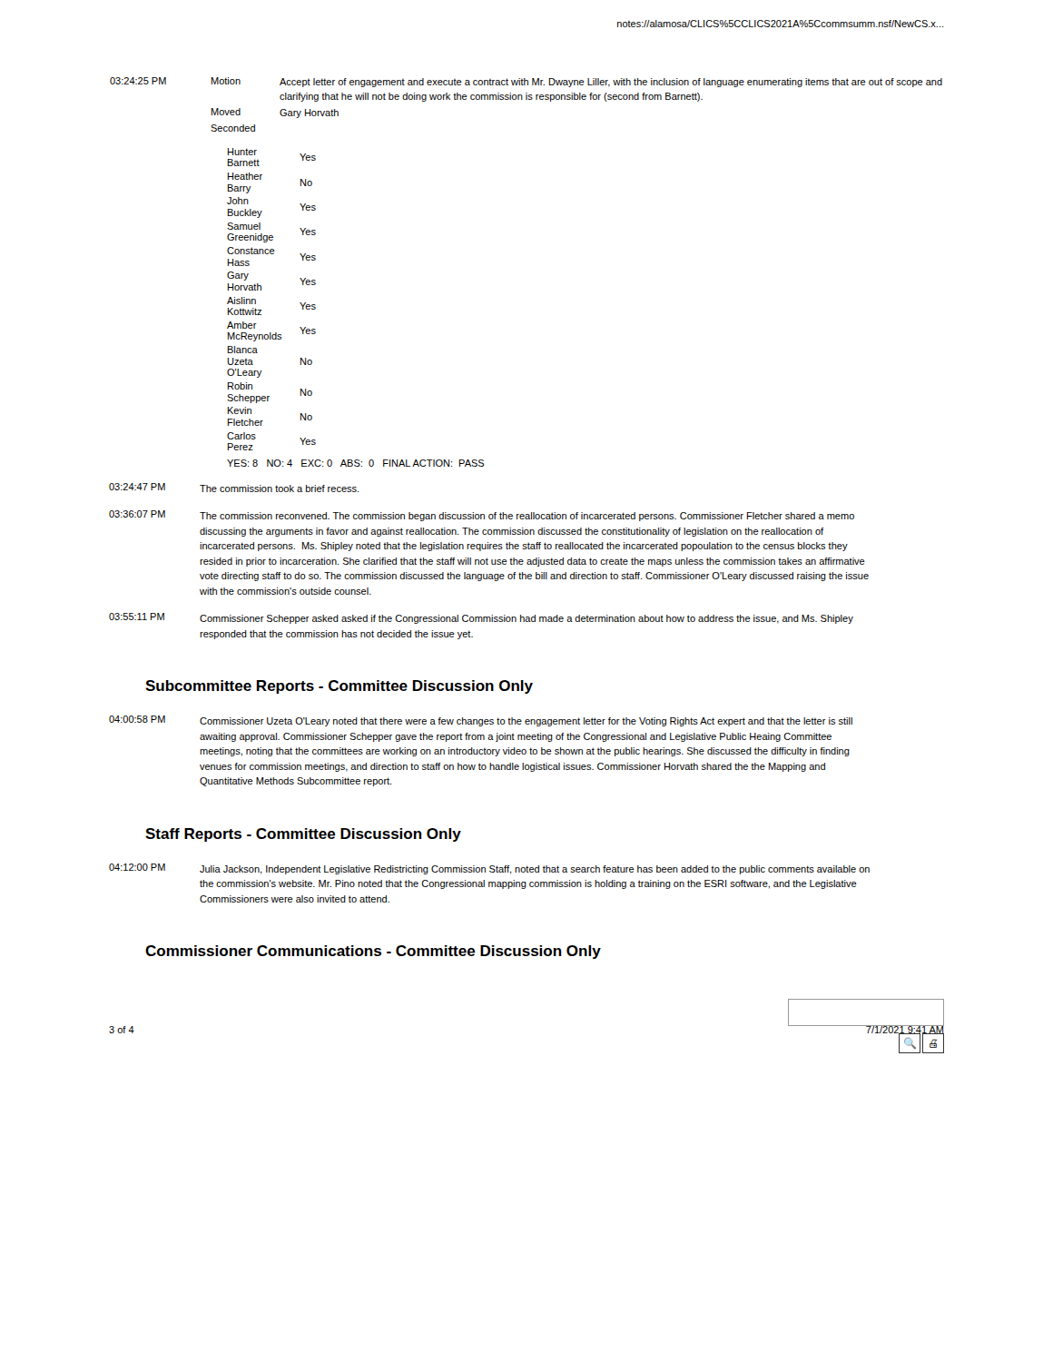notes://alamosa/CLICS%5CCLICS2021A%5Ccommsumm.nsf/NewCS.x...
| 03:24:25 PM | Motion | Accept letter of engagement and execute a contract with Mr. Dwayne Liller, with the inclusion of language enumerating items that are out of scope and clarifying that he will not be doing work the commission is responsible for (second from Barnett). |
| | Moved | Gary Horvath |
| | Seconded | |
| Hunter Barnett | Yes |
| Heather Barry | No |
| John Buckley | Yes |
| Samuel Greenidge | Yes |
| Constance Hass | Yes |
| Gary Horvath | Yes |
| Aislinn Kottwitz | Yes |
| Amber McReynolds | Yes |
| Blanca Uzeta O'Leary | No |
| Robin Schepper | No |
| Kevin Fletcher | No |
| Carlos Perez | Yes |
YES: 8 NO: 4 EXC: 0 ABS: 0 FINAL ACTION: PASS
03:24:47 PM
The commission took a brief recess.
03:36:07 PM
The commission reconvened. The commission began discussion of the reallocation of incarcerated persons. Commissioner Fletcher shared a memo discussing the arguments in favor and against reallocation. The commission discussed the constitutionality of legislation on the reallocation of incarcerated persons. Ms. Shipley noted that the legislation requires the staff to reallocated the incarcerated popoulation to the census blocks they resided in prior to incarceration. She clarified that the staff will not use the adjusted data to create the maps unless the commission takes an affirmative vote directing staff to do so. The commission discussed the language of the bill and direction to staff. Commissioner O'Leary discussed raising the issue with the commission's outside counsel.
03:55:11 PM
Commissioner Schepper asked asked if the Congressional Commission had made a determination about how to address the issue, and Ms. Shipley responded that the commission has not decided the issue yet.
Subcommittee Reports - Committee Discussion Only
04:00:58 PM
Commissioner Uzeta O'Leary noted that there were a few changes to the engagement letter for the Voting Rights Act expert and that the letter is still awaiting approval. Commissioner Schepper gave the report from a joint meeting of the Congressional and Legislative Public Heaing Committee meetings, noting that the committees are working on an introductory video to be shown at the public hearings. She discussed the difficulty in finding venues for commission meetings, and direction to staff on how to handle logistical issues. Commissioner Horvath shared the the Mapping and Quantitative Methods Subcommittee report.
Staff Reports - Committee Discussion Only
04:12:00 PM
Julia Jackson, Independent Legislative Redistricting Commission Staff, noted that a search feature has been added to the public comments available on the commission's website. Mr. Pino noted that the Congressional mapping commission is holding a training on the ESRI software, and the Legislative Commissioners were also invited to attend.
Commissioner Communications - Committee Discussion Only
🔍
🖨
3 of 4
7/1/2021 9:41 AM